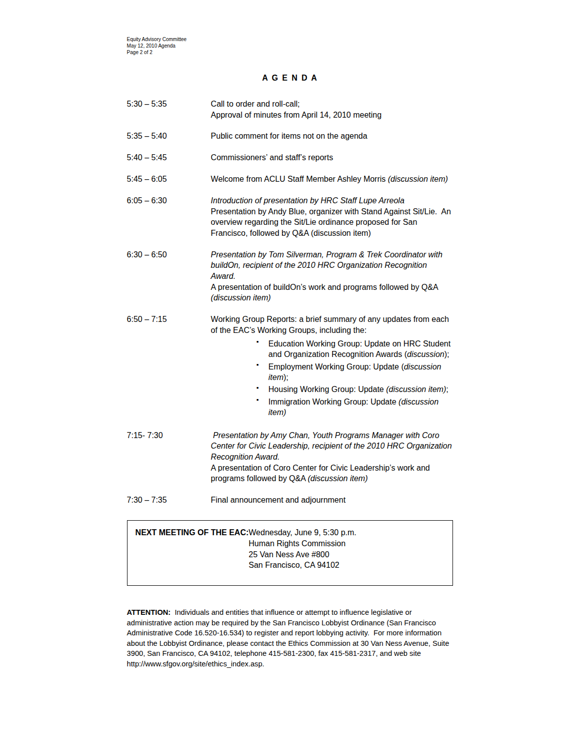Equity Advisory Committee
May 12, 2010 Agenda
Page 2 of 2
A G E N D A
| 5:30 – 5:35 | Call to order and roll-call; Approval of minutes from April 14, 2010 meeting |
| 5:35 – 5:40 | Public comment for items not on the agenda |
| 5:40 – 5:45 | Commissioners’ and staff’s reports |
| 5:45 – 6:05 | Welcome from ACLU Staff Member Ashley Morris (discussion item) |
| 6:05 – 6:30 | Introduction of presentation by HRC Staff Lupe Arreola Presentation by Andy Blue, organizer with Stand Against Sit/Lie. An overview regarding the Sit/Lie ordinance proposed for San Francisco, followed by Q&A (discussion item) |
| 6:30 – 6:50 | Presentation by Tom Silverman, Program & Trek Coordinator with buildOn, recipient of the 2010 HRC Organization Recognition Award. A presentation of buildOn’s work and programs followed by Q&A (discussion item) |
| 6:50 – 7:15 | Working Group Reports: a brief summary of any updates from each of the EAC’s Working Groups, including the: Education Working Group: Update on HRC Student and Organization Recognition Awards ( discussion ); Employment Working Group: Update ( discussion item ); Housing Working Group: Update (discussion item) ; Immigration Working Group: Update (discussion item) |
| 7:15- 7:30 | Presentation by Amy Chan, Youth Programs Manager with Coro Center for Civic Leadership, recipient of the 2010 HRC Organization Recognition Award. A presentation of Coro Center for Civic Leadership’s work and programs followed by Q&A (discussion item) |
| 7:30 – 7:35 | Final announcement and adjournment |
| NEXT MEETING OF THE EAC: | Wednesday, June 9, 5:30 p.m. Human Rights Commission 25 Van Ness Ave #800 San Francisco, CA 94102 |
ATTENTION: Individuals and entities that influence or attempt to influence legislative or administrative action may be required by the San Francisco Lobbyist Ordinance (San Francisco Administrative Code 16.520-16.534) to register and report lobbying activity. For more information about the Lobbyist Ordinance, please contact the Ethics Commission at 30 Van Ness Avenue, Suite 3900, San Francisco, CA 94102, telephone 415-581-2300, fax 415-581-2317, and web site http://www.sfgov.org/site/ethics_index.asp.